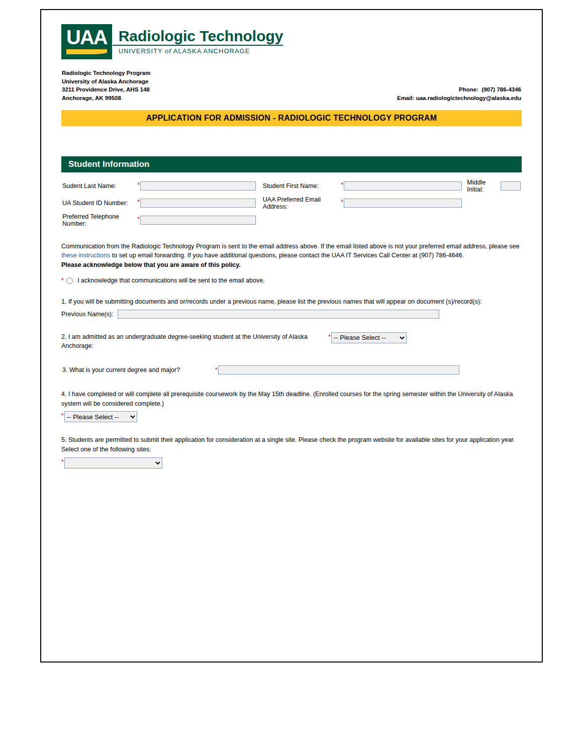| UAA | Radiologic Technology UNIVERSITY of ALASKA ANCHORAGE |
| Radiologic Technology Program University of Alaska Anchorage 3211 Providence Drive, AHS 148 Anchorage, AK 99508 | Phone: (907) 786-4346 Email: uaa.radiologictechnology@alaska.edu |
APPLICATION FOR ADMISSION - RADIOLOGIC TECHNOLOGY PROGRAM
Student Information
| Sudent Last Name: | * | Student First Name: | * | Middle Initial: | |
| UA Student ID Number: | * | UAA Preferred Email Address: | * | | |
| Preferred Telephone Number: | * | | | | |
Communication from the Radiologic Technology Program is sent to the email address above. If the email listed above is not your preferred email address, please see these instructions to set up email forwarding. If you have additional questions, please contact the UAA IT Services Call Center at (907) 786-4646.
Please acknowledge below that you are aware of this policy.
* I acknowledge that communications will be sent to the email above.
1. If you will be submitting documents and or/records under a previous name, please list the previous names that will appear on document (s)/record(s):
Previous Name(s):
2. I am admitted as an undergraduate degree-seeking student at the University of Alaska Anchorage:
* -- Please Select --
| 3. What is your current degree and major? | * |
4. I have completed or will complete all prerequisite coursework by the May 15th deadline. (Enrolled courses for the spring semester within the University of Alaska system will be considered complete.)
* -- Please Select --
5. Students are permitted to submit their application for consideration at a single site. Please check the program website for available sites for your application year. Select one of the following sites:
*